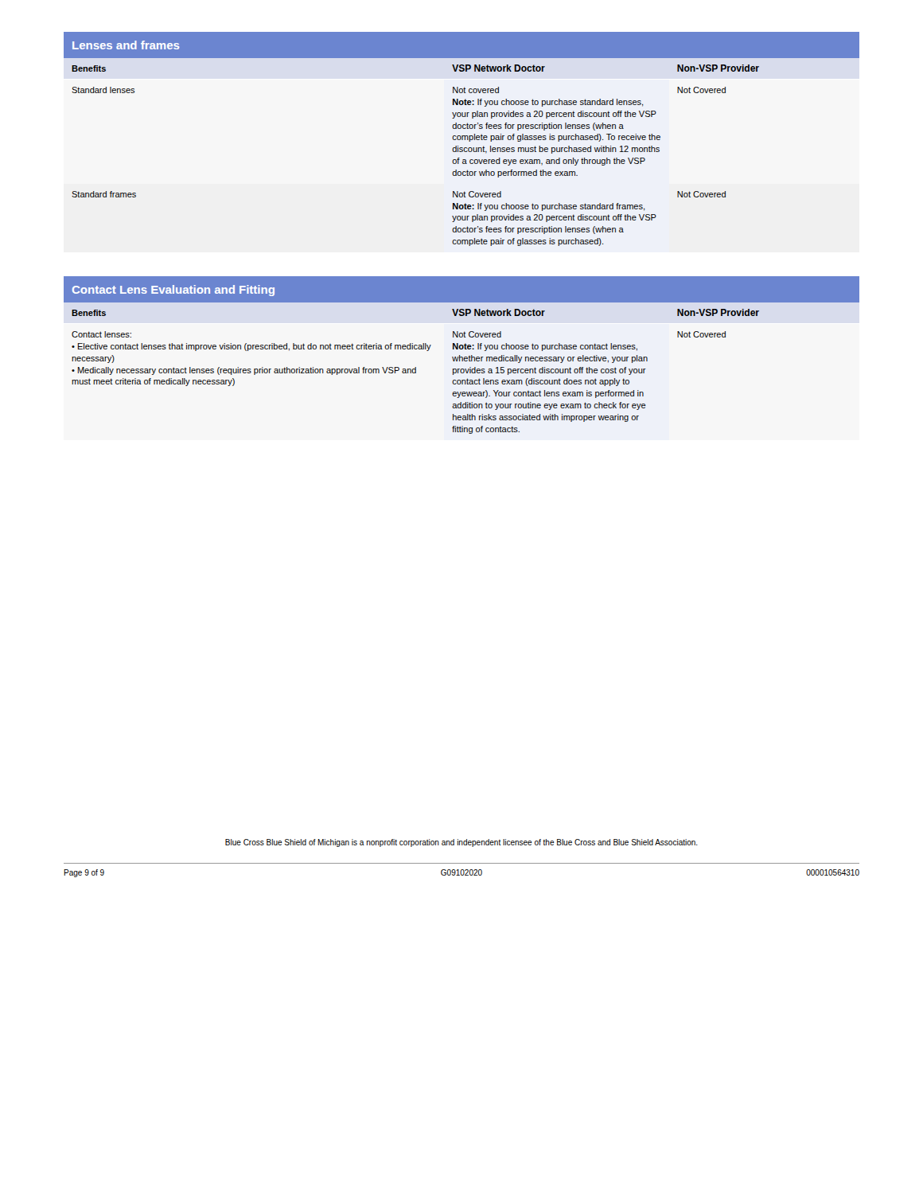| Lenses and frames |
| --- |
| Benefits | VSP Network Doctor | Non-VSP Provider |
| Standard lenses | Not covered Note: If you choose to purchase standard lenses, your plan provides a 20 percent discount off the VSP doctor’s fees for prescription lenses (when a complete pair of glasses is purchased). To receive the discount, lenses must be purchased within 12 months of a covered eye exam, and only through the VSP doctor who performed the exam. | Not Covered |
| Standard frames | Not Covered Note: If you choose to purchase standard frames, your plan provides a 20 percent discount off the VSP doctor’s fees for prescription lenses (when a complete pair of glasses is purchased). | Not Covered |
| Contact Lens Evaluation and Fitting |
| --- |
| Benefits | VSP Network Doctor | Non-VSP Provider |
| Contact lenses: • Elective contact lenses that improve vision (prescribed, but do not meet criteria of medically necessary) • Medically necessary contact lenses (requires prior authorization approval from VSP and must meet criteria of medically necessary) | Not Covered Note: If you choose to purchase contact lenses, whether medically necessary or elective, your plan provides a 15 percent discount off the cost of your contact lens exam (discount does not apply to eyewear). Your contact lens exam is performed in addition to your routine eye exam to check for eye health risks associated with improper wearing or fitting of contacts. | Not Covered |
Blue Cross Blue Shield of Michigan is a nonprofit corporation and independent licensee of the Blue Cross and Blue Shield Association.
Page 9 of 9
G09102020
000010564310